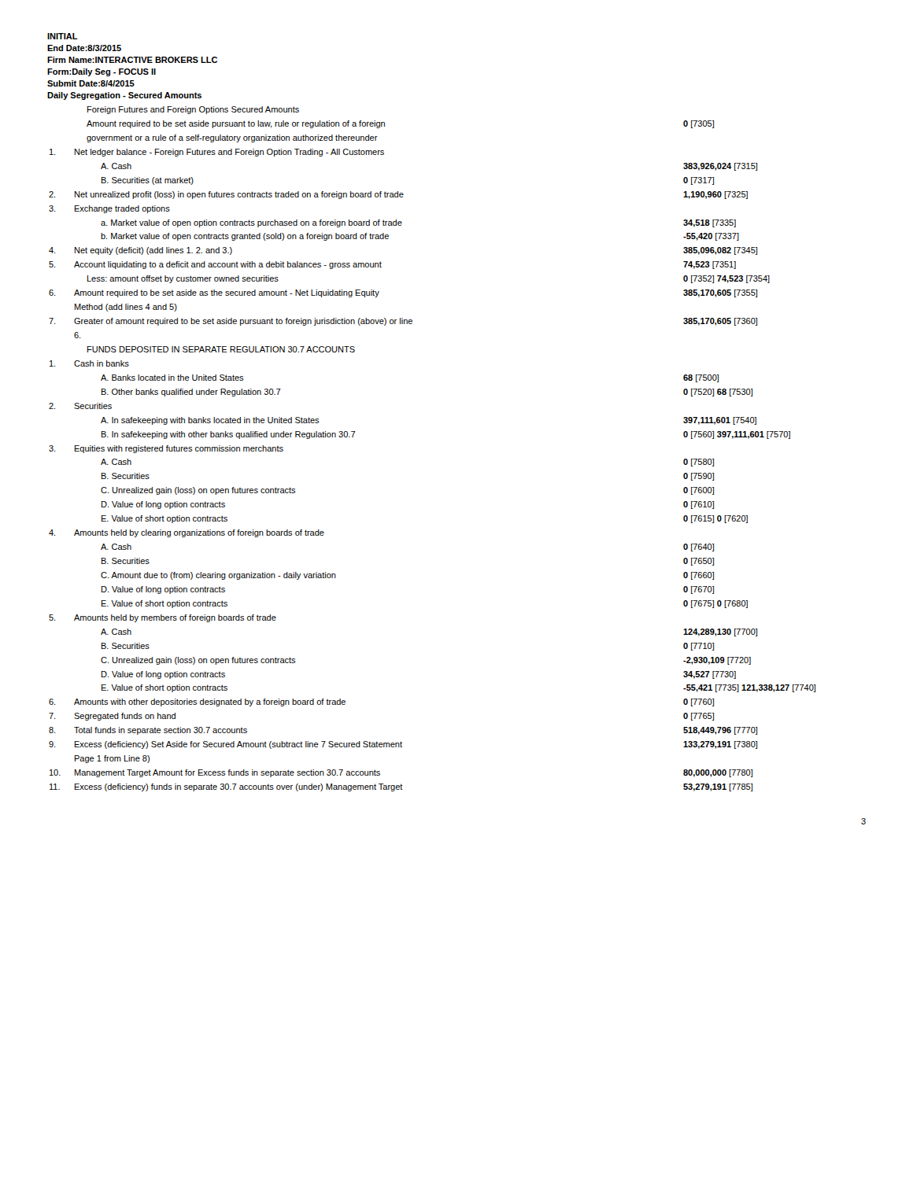INITIAL
End Date:8/3/2015
Firm Name:INTERACTIVE BROKERS LLC
Form:Daily Seg - FOCUS II
Submit Date:8/4/2015
Daily Segregation - Secured Amounts
| | Foreign Futures and Foreign Options Secured Amounts | |
| | Amount required to be set aside pursuant to law, rule or regulation of a foreign | 0 [7305] |
| | government or a rule of a self-regulatory organization authorized thereunder | |
| 1. | Net ledger balance - Foreign Futures and Foreign Option Trading - All Customers | |
| | A. Cash | 383,926,024 [7315] |
| | B. Securities (at market) | 0 [7317] |
| 2. | Net unrealized profit (loss) in open futures contracts traded on a foreign board of trade | 1,190,960 [7325] |
| 3. | Exchange traded options | |
| | a. Market value of open option contracts purchased on a foreign board of trade | 34,518 [7335] |
| | b. Market value of open contracts granted (sold) on a foreign board of trade | -55,420 [7337] |
| 4. | Net equity (deficit) (add lines 1. 2. and 3.) | 385,096,082 [7345] |
| 5. | Account liquidating to a deficit and account with a debit balances - gross amount | 74,523 [7351] |
| | Less: amount offset by customer owned securities | 0 [7352] 74,523 [7354] |
| 6. | Amount required to be set aside as the secured amount - Net Liquidating Equity | 385,170,605 [7355] |
| | Method (add lines 4 and 5) | |
| 7. | Greater of amount required to be set aside pursuant to foreign jurisdiction (above) or line | 385,170,605 [7360] |
| | 6. | |
| | FUNDS DEPOSITED IN SEPARATE REGULATION 30.7 ACCOUNTS | |
| 1. | Cash in banks | |
| | A. Banks located in the United States | 68 [7500] |
| | B. Other banks qualified under Regulation 30.7 | 0 [7520] 68 [7530] |
| 2. | Securities | |
| | A. In safekeeping with banks located in the United States | 397,111,601 [7540] |
| | B. In safekeeping with other banks qualified under Regulation 30.7 | 0 [7560] 397,111,601 [7570] |
| 3. | Equities with registered futures commission merchants | |
| | A. Cash | 0 [7580] |
| | B. Securities | 0 [7590] |
| | C. Unrealized gain (loss) on open futures contracts | 0 [7600] |
| | D. Value of long option contracts | 0 [7610] |
| | E. Value of short option contracts | 0 [7615] 0 [7620] |
| 4. | Amounts held by clearing organizations of foreign boards of trade | |
| | A. Cash | 0 [7640] |
| | B. Securities | 0 [7650] |
| | C. Amount due to (from) clearing organization - daily variation | 0 [7660] |
| | D. Value of long option contracts | 0 [7670] |
| | E. Value of short option contracts | 0 [7675] 0 [7680] |
| 5. | Amounts held by members of foreign boards of trade | |
| | A. Cash | 124,289,130 [7700] |
| | B. Securities | 0 [7710] |
| | C. Unrealized gain (loss) on open futures contracts | -2,930,109 [7720] |
| | D. Value of long option contracts | 34,527 [7730] |
| | E. Value of short option contracts | -55,421 [7735] 121,338,127 [7740] |
| 6. | Amounts with other depositories designated by a foreign board of trade | 0 [7760] |
| 7. | Segregated funds on hand | 0 [7765] |
| 8. | Total funds in separate section 30.7 accounts | 518,449,796 [7770] |
| 9. | Excess (deficiency) Set Aside for Secured Amount (subtract line 7 Secured Statement | 133,279,191 [7380] |
| | Page 1 from Line 8) | |
| 10. | Management Target Amount for Excess funds in separate section 30.7 accounts | 80,000,000 [7780] |
| 11. | Excess (deficiency) funds in separate 30.7 accounts over (under) Management Target | 53,279,191 [7785] |
3